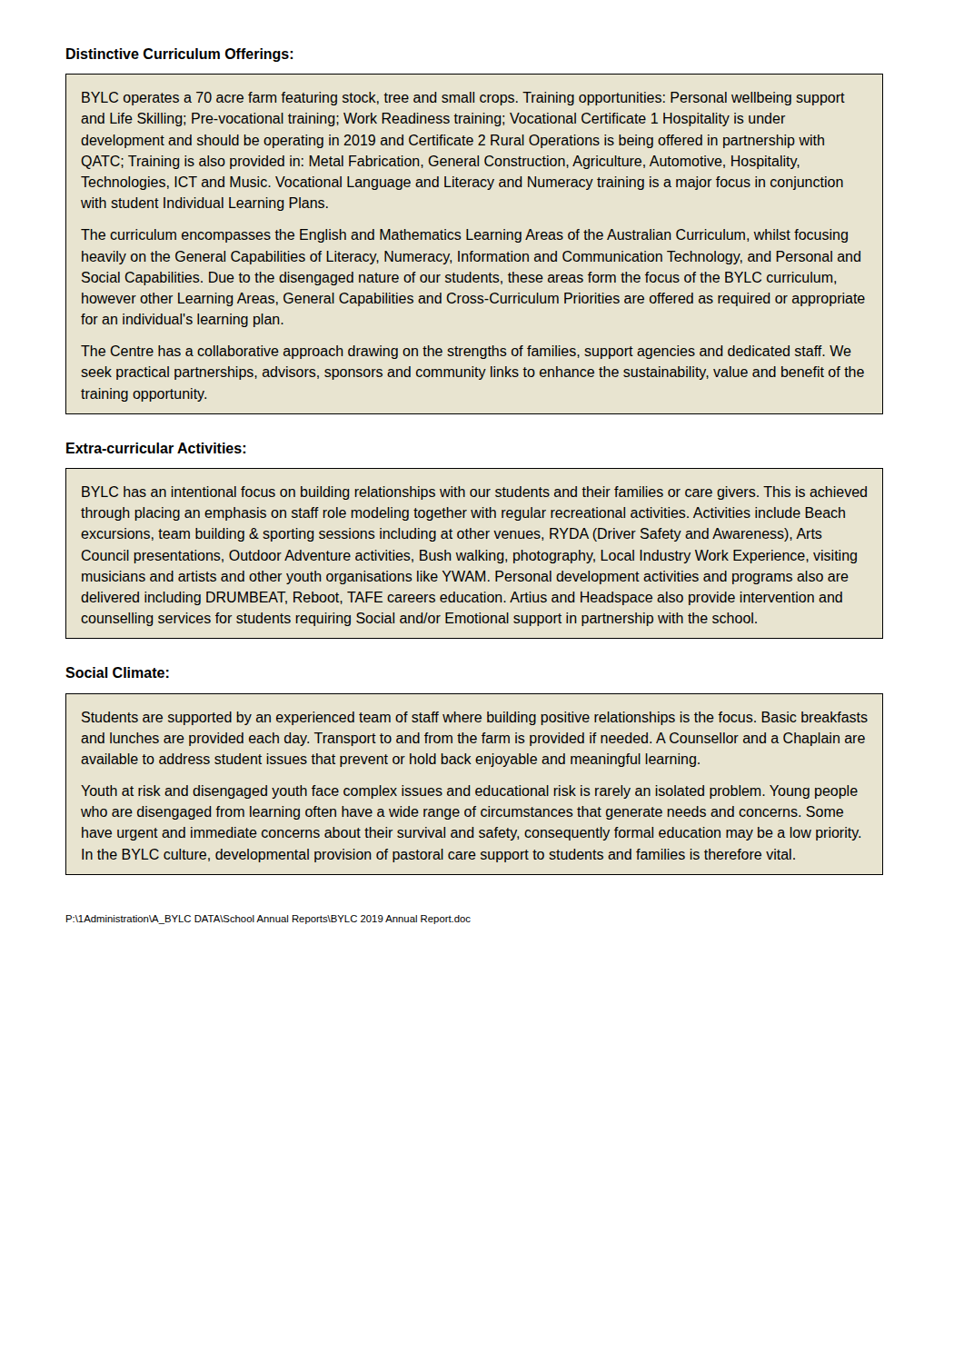Distinctive Curriculum Offerings:
BYLC operates a 70 acre farm featuring stock, tree and small crops. Training opportunities: Personal wellbeing support and Life Skilling; Pre-vocational training; Work Readiness training; Vocational Certificate 1 Hospitality is under development and should be operating in 2019 and Certificate 2 Rural Operations is being offered in partnership with QATC; Training is also provided in: Metal Fabrication, General Construction, Agriculture, Automotive, Hospitality, Technologies, ICT and Music. Vocational Language and Literacy and Numeracy training is a major focus in conjunction with student Individual Learning Plans.
The curriculum encompasses the English and Mathematics Learning Areas of the Australian Curriculum, whilst focusing heavily on the General Capabilities of Literacy, Numeracy, Information and Communication Technology, and Personal and Social Capabilities. Due to the disengaged nature of our students, these areas form the focus of the BYLC curriculum, however other Learning Areas, General Capabilities and Cross-Curriculum Priorities are offered as required or appropriate for an individual's learning plan.
The Centre has a collaborative approach drawing on the strengths of families, support agencies and dedicated staff. We seek practical partnerships, advisors, sponsors and community links to enhance the sustainability, value and benefit of the training opportunity.
Extra-curricular Activities:
BYLC has an intentional focus on building relationships with our students and their families or care givers. This is achieved through placing an emphasis on staff role modeling together with regular recreational activities. Activities include Beach excursions, team building & sporting sessions including at other venues, RYDA (Driver Safety and Awareness), Arts Council presentations, Outdoor Adventure activities, Bush walking, photography, Local Industry Work Experience, visiting musicians and artists and other youth organisations like YWAM. Personal development activities and programs also are delivered including DRUMBEAT, Reboot, TAFE careers education. Artius and Headspace also provide intervention and counselling services for students requiring Social and/or Emotional support in partnership with the school.
Social Climate:
Students are supported by an experienced team of staff where building positive relationships is the focus. Basic breakfasts and lunches are provided each day. Transport to and from the farm is provided if needed. A Counsellor and a Chaplain are available to address student issues that prevent or hold back enjoyable and meaningful learning.
Youth at risk and disengaged youth face complex issues and educational risk is rarely an isolated problem. Young people who are disengaged from learning often have a wide range of circumstances that generate needs and concerns. Some have urgent and immediate concerns about their survival and safety, consequently formal education may be a low priority. In the BYLC culture, developmental provision of pastoral care support to students and families is therefore vital.
P:\1Administration\A_BYLC DATA\School Annual Reports\BYLC 2019 Annual Report.doc